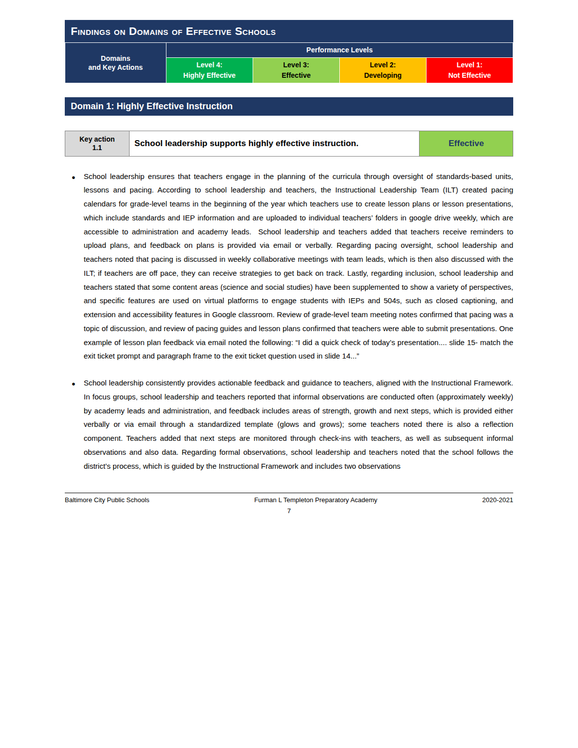Findings on Domains of Effective Schools
| Domains and Key Actions | Performance Levels |
| Level 4: Highly Effective | Level 3: Effective | Level 2: Developing | Level 1: Not Effective |
Domain 1: Highly Effective Instruction
| Key action 1.1 | School leadership supports highly effective instruction. | Effective |
School leadership ensures that teachers engage in the planning of the curricula through oversight of standards-based units, lessons and pacing. According to school leadership and teachers, the Instructional Leadership Team (ILT) created pacing calendars for grade-level teams in the beginning of the year which teachers use to create lesson plans or lesson presentations, which include standards and IEP information and are uploaded to individual teachers’ folders in google drive weekly, which are accessible to administration and academy leads. School leadership and teachers added that teachers receive reminders to upload plans, and feedback on plans is provided via email or verbally. Regarding pacing oversight, school leadership and teachers noted that pacing is discussed in weekly collaborative meetings with team leads, which is then also discussed with the ILT; if teachers are off pace, they can receive strategies to get back on track. Lastly, regarding inclusion, school leadership and teachers stated that some content areas (science and social studies) have been supplemented to show a variety of perspectives, and specific features are used on virtual platforms to engage students with IEPs and 504s, such as closed captioning, and extension and accessibility features in Google classroom. Review of grade-level team meeting notes confirmed that pacing was a topic of discussion, and review of pacing guides and lesson plans confirmed that teachers were able to submit presentations. One example of lesson plan feedback via email noted the following: “I did a quick check of today’s presentation.... slide 15- match the exit ticket prompt and paragraph frame to the exit ticket question used in slide 14...”
School leadership consistently provides actionable feedback and guidance to teachers, aligned with the Instructional Framework. In focus groups, school leadership and teachers reported that informal observations are conducted often (approximately weekly) by academy leads and administration, and feedback includes areas of strength, growth and next steps, which is provided either verbally or via email through a standardized template (glows and grows); some teachers noted there is also a reflection component. Teachers added that next steps are monitored through check-ins with teachers, as well as subsequent informal observations and also data. Regarding formal observations, school leadership and teachers noted that the school follows the district’s process, which is guided by the Instructional Framework and includes two observations
Baltimore City Public Schools Furman L Templeton Preparatory Academy 2020-2021
7